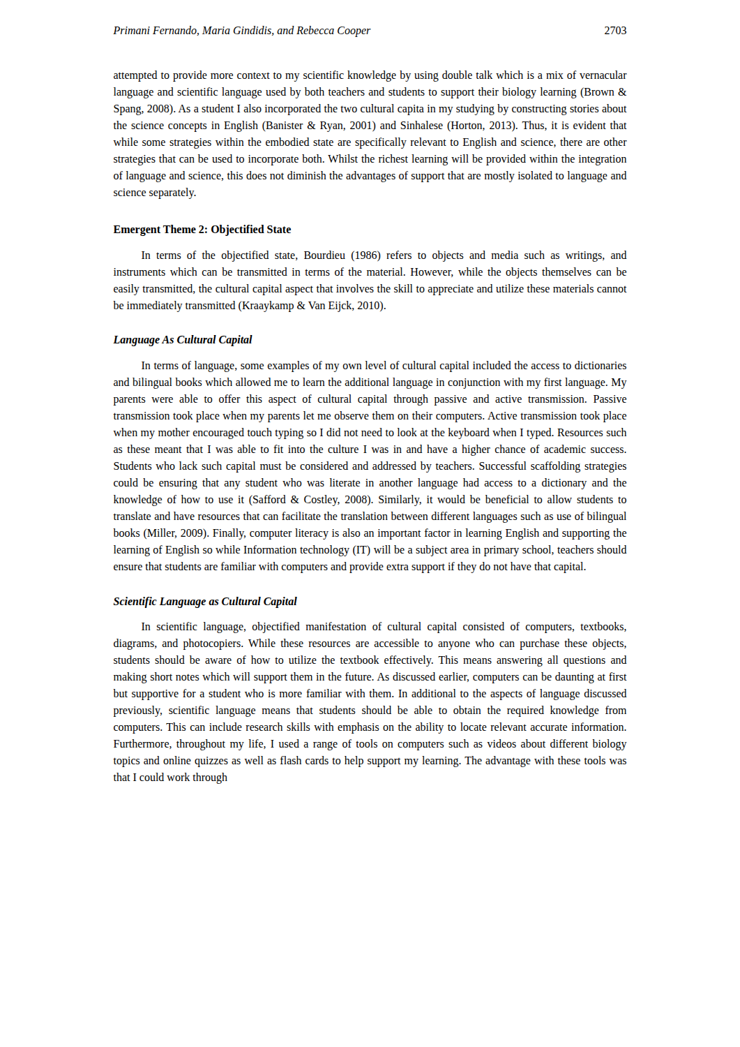Primani Fernando, Maria Gindidis, and Rebecca Cooper 2703
attempted to provide more context to my scientific knowledge by using double talk which is a mix of vernacular language and scientific language used by both teachers and students to support their biology learning (Brown & Spang, 2008). As a student I also incorporated the two cultural capita in my studying by constructing stories about the science concepts in English (Banister & Ryan, 2001) and Sinhalese (Horton, 2013). Thus, it is evident that while some strategies within the embodied state are specifically relevant to English and science, there are other strategies that can be used to incorporate both. Whilst the richest learning will be provided within the integration of language and science, this does not diminish the advantages of support that are mostly isolated to language and science separately.
Emergent Theme 2: Objectified State
In terms of the objectified state, Bourdieu (1986) refers to objects and media such as writings, and instruments which can be transmitted in terms of the material. However, while the objects themselves can be easily transmitted, the cultural capital aspect that involves the skill to appreciate and utilize these materials cannot be immediately transmitted (Kraaykamp & Van Eijck, 2010).
Language As Cultural Capital
In terms of language, some examples of my own level of cultural capital included the access to dictionaries and bilingual books which allowed me to learn the additional language in conjunction with my first language. My parents were able to offer this aspect of cultural capital through passive and active transmission. Passive transmission took place when my parents let me observe them on their computers. Active transmission took place when my mother encouraged touch typing so I did not need to look at the keyboard when I typed. Resources such as these meant that I was able to fit into the culture I was in and have a higher chance of academic success. Students who lack such capital must be considered and addressed by teachers. Successful scaffolding strategies could be ensuring that any student who was literate in another language had access to a dictionary and the knowledge of how to use it (Safford & Costley, 2008). Similarly, it would be beneficial to allow students to translate and have resources that can facilitate the translation between different languages such as use of bilingual books (Miller, 2009). Finally, computer literacy is also an important factor in learning English and supporting the learning of English so while Information technology (IT) will be a subject area in primary school, teachers should ensure that students are familiar with computers and provide extra support if they do not have that capital.
Scientific Language as Cultural Capital
In scientific language, objectified manifestation of cultural capital consisted of computers, textbooks, diagrams, and photocopiers. While these resources are accessible to anyone who can purchase these objects, students should be aware of how to utilize the textbook effectively. This means answering all questions and making short notes which will support them in the future. As discussed earlier, computers can be daunting at first but supportive for a student who is more familiar with them. In additional to the aspects of language discussed previously, scientific language means that students should be able to obtain the required knowledge from computers. This can include research skills with emphasis on the ability to locate relevant accurate information. Furthermore, throughout my life, I used a range of tools on computers such as videos about different biology topics and online quizzes as well as flash cards to help support my learning. The advantage with these tools was that I could work through